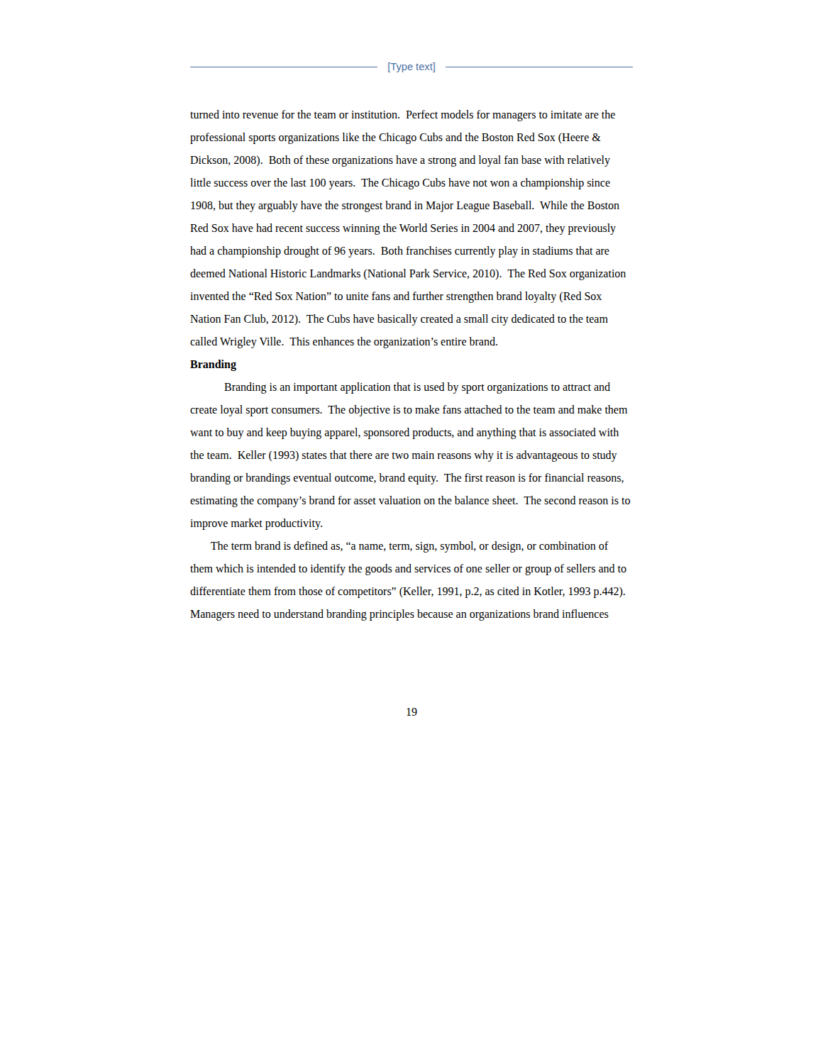[Type text]
turned into revenue for the team or institution. Perfect models for managers to imitate are the professional sports organizations like the Chicago Cubs and the Boston Red Sox (Heere & Dickson, 2008). Both of these organizations have a strong and loyal fan base with relatively little success over the last 100 years. The Chicago Cubs have not won a championship since 1908, but they arguably have the strongest brand in Major League Baseball. While the Boston Red Sox have had recent success winning the World Series in 2004 and 2007, they previously had a championship drought of 96 years. Both franchises currently play in stadiums that are deemed National Historic Landmarks (National Park Service, 2010). The Red Sox organization invented the “Red Sox Nation” to unite fans and further strengthen brand loyalty (Red Sox Nation Fan Club, 2012). The Cubs have basically created a small city dedicated to the team called Wrigley Ville. This enhances the organization’s entire brand.
Branding
Branding is an important application that is used by sport organizations to attract and create loyal sport consumers. The objective is to make fans attached to the team and make them want to buy and keep buying apparel, sponsored products, and anything that is associated with the team. Keller (1993) states that there are two main reasons why it is advantageous to study branding or brandings eventual outcome, brand equity. The first reason is for financial reasons, estimating the company’s brand for asset valuation on the balance sheet. The second reason is to improve market productivity.
The term brand is defined as, “a name, term, sign, symbol, or design, or combination of them which is intended to identify the goods and services of one seller or group of sellers and to differentiate them from those of competitors” (Keller, 1991, p.2, as cited in Kotler, 1993 p.442). Managers need to understand branding principles because an organizations brand influences
19